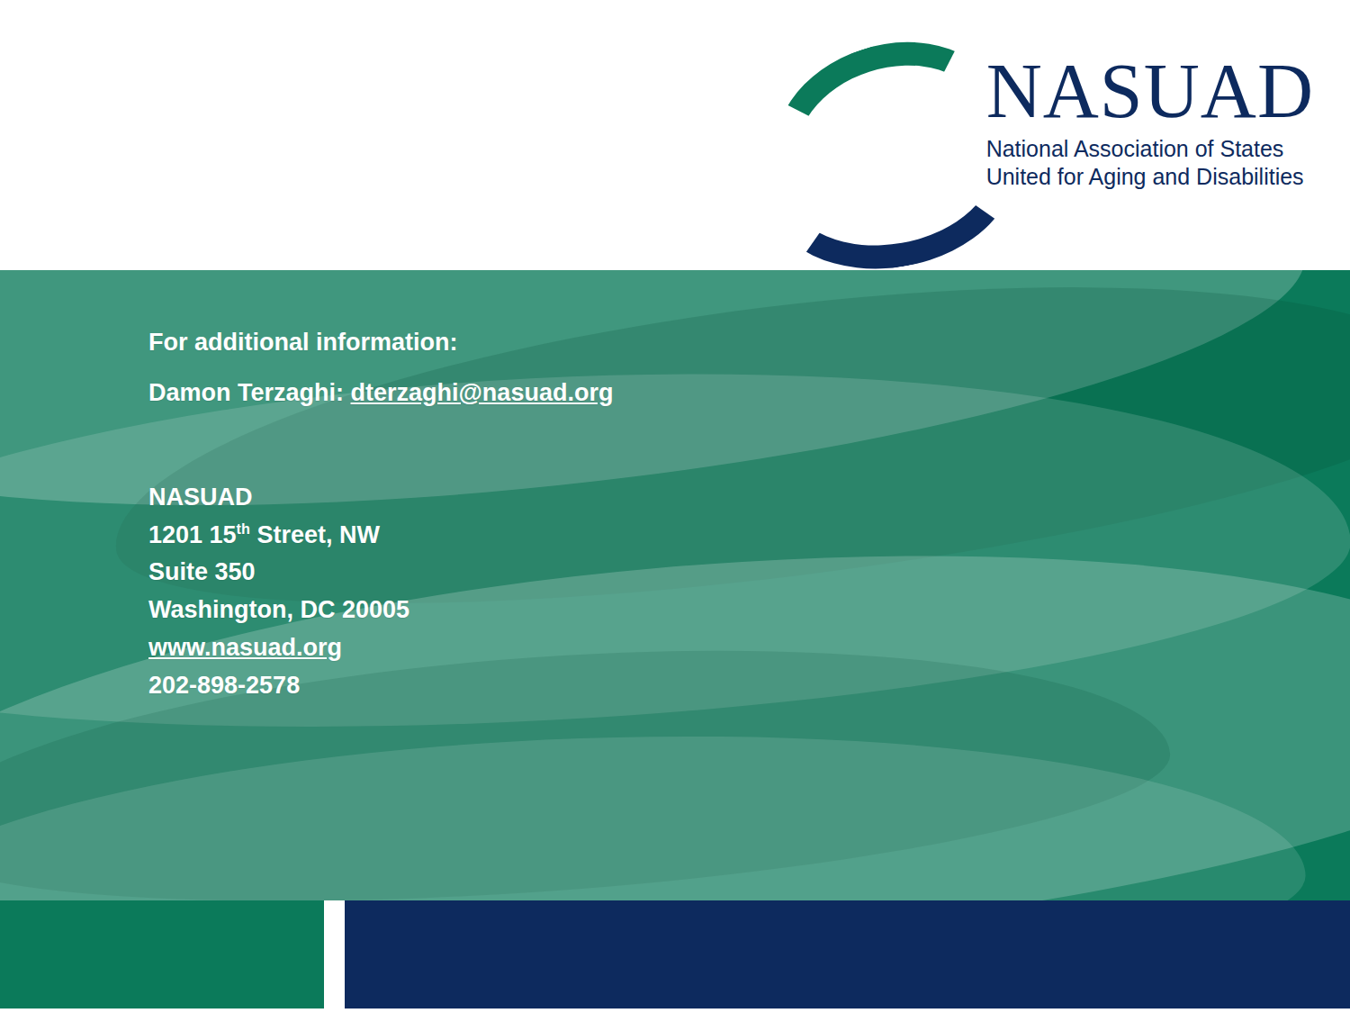NASUAD
National Association of States
United for Aging and Disabilities
For additional information:
Damon Terzaghi: dterzaghi@nasuad.org
NASUAD 1201 15th Street, NW Suite 350 Washington, DC 20005 www.nasuad.org 202-898-2578